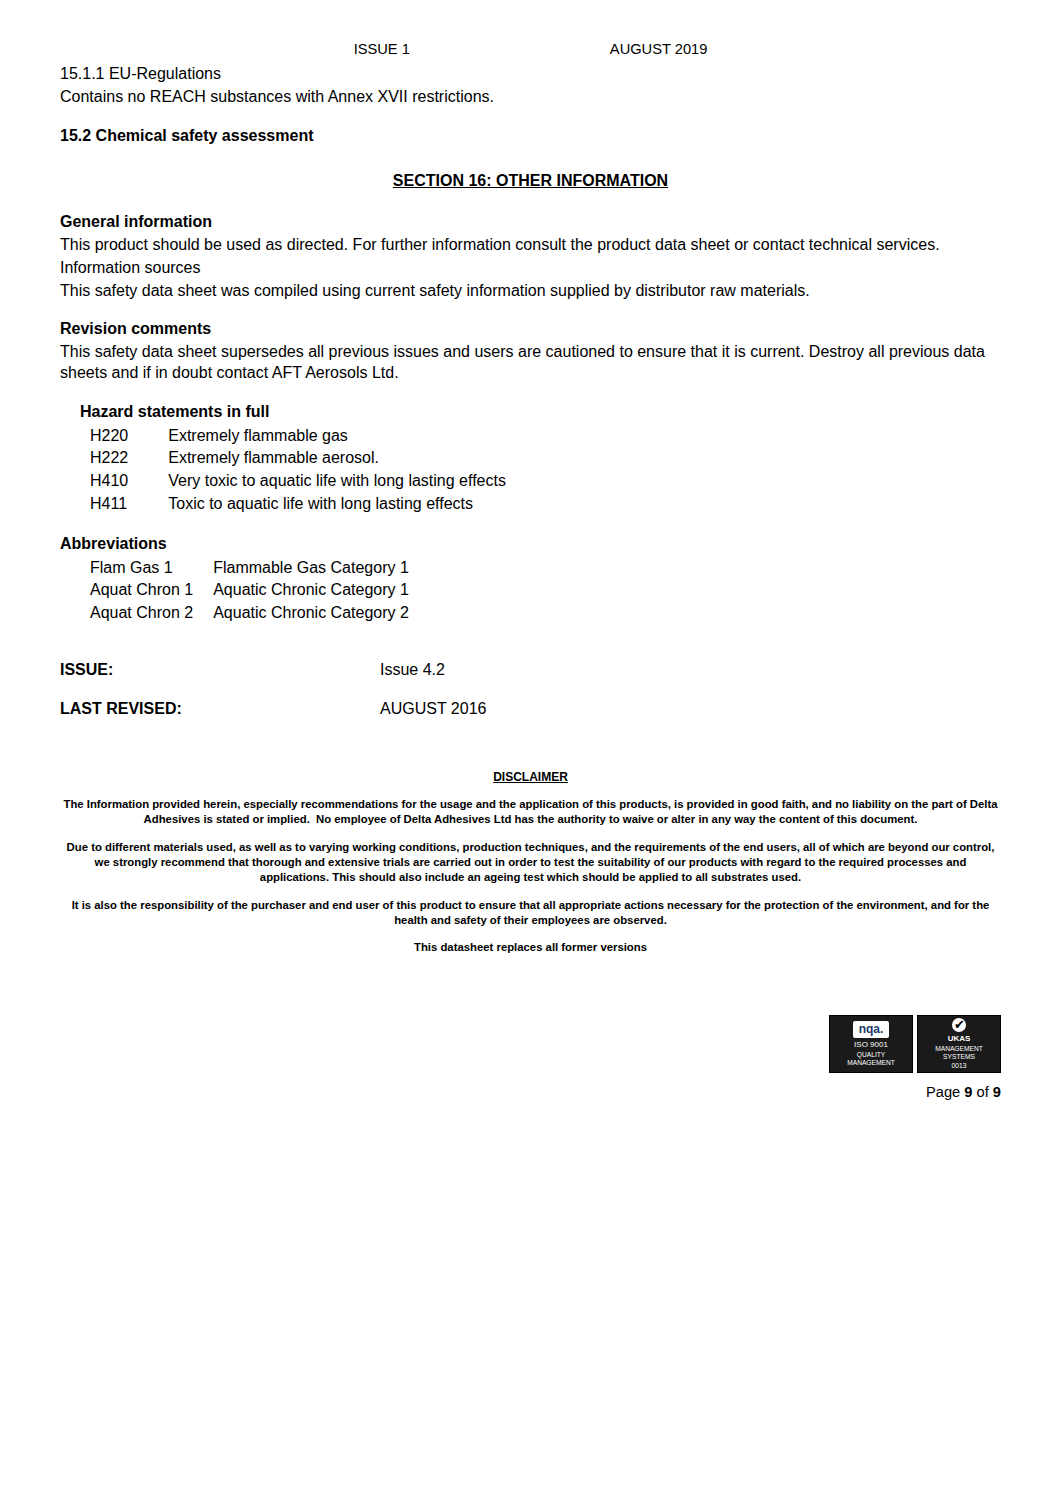ISSUE 1 AUGUST 2019
15.1.1 EU-Regulations
Contains no REACH substances with Annex XVII restrictions.
15.2 Chemical safety assessment
SECTION 16: OTHER INFORMATION
General information
This product should be used as directed. For further information consult the product data sheet or contact technical services.
Information sources
This safety data sheet was compiled using current safety information supplied by distributor raw materials.
Revision comments
This safety data sheet supersedes all previous issues and users are cautioned to ensure that it is current. Destroy all previous data sheets and if in doubt contact AFT Aerosols Ltd.
Hazard statements in full
| H220 | Extremely flammable gas |
| H222 | Extremely flammable aerosol. |
| H410 | Very toxic to aquatic life with long lasting effects |
| H411 | Toxic to aquatic life with long lasting effects |
Abbreviations
| Flam Gas 1 | Flammable Gas Category 1 |
| Aquat Chron 1 | Aquatic Chronic Category 1 |
| Aquat Chron 2 | Aquatic Chronic Category 2 |
ISSUE: Issue 4.2
LAST REVISED: AUGUST 2016
DISCLAIMER
The Information provided herein, especially recommendations for the usage and the application of this products, is provided in good faith, and no liability on the part of Delta Adhesives is stated or implied. No employee of Delta Adhesives Ltd has the authority to waive or alter in any way the content of this document.
Due to different materials used, as well as to varying working conditions, production techniques, and the requirements of the end users, all of which are beyond our control, we strongly recommend that thorough and extensive trials are carried out in order to test the suitability of our products with regard to the required processes and applications. This should also include an ageing test which should be applied to all substrates used.
It is also the responsibility of the purchaser and end user of this product to ensure that all appropriate actions necessary for the protection of the environment, and for the health and safety of their employees are observed.
This datasheet replaces all former versions
nqa.
ISO 9001
QUALITY
MANAGEMENT
✔
UKAS
MANAGEMENT
SYSTEMS
0013
Page 9 of 9